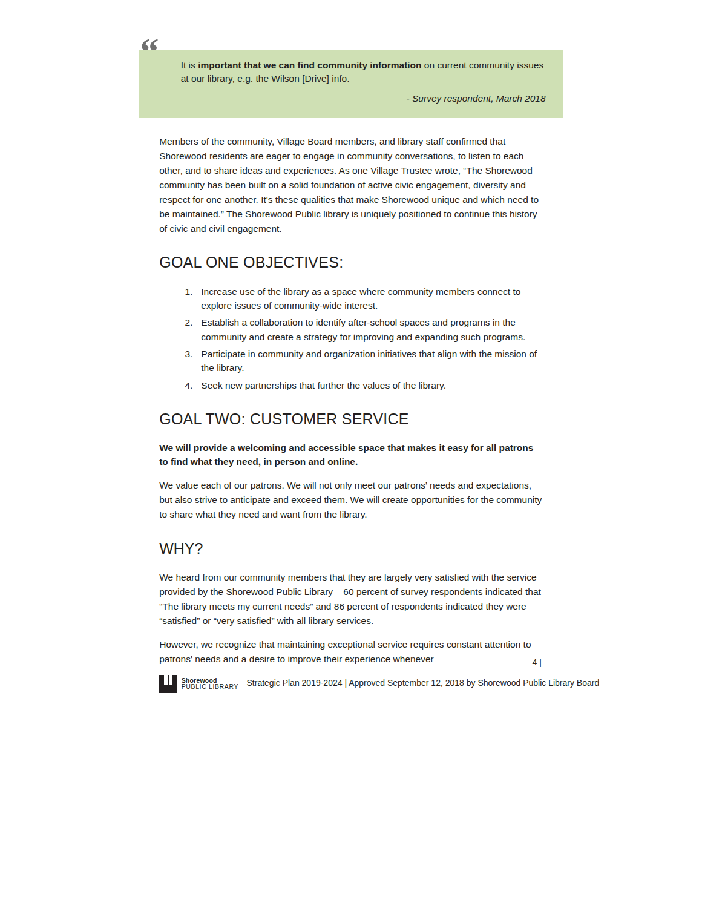“
It is important that we can find community information on current community issues at our library, e.g. the Wilson [Drive] info.
- Survey respondent, March 2018
Members of the community, Village Board members, and library staff confirmed that Shorewood residents are eager to engage in community conversations, to listen to each other, and to share ideas and experiences. As one Village Trustee wrote, “The Shorewood community has been built on a solid foundation of active civic engagement, diversity and respect for one another. It's these qualities that make Shorewood unique and which need to be maintained.” The Shorewood Public library is uniquely positioned to continue this history of civic and civil engagement.
GOAL ONE OBJECTIVES:
Increase use of the library as a space where community members connect to explore issues of community-wide interest.
Establish a collaboration to identify after-school spaces and programs in the community and create a strategy for improving and expanding such programs.
Participate in community and organization initiatives that align with the mission of the library.
Seek new partnerships that further the values of the library.
GOAL TWO: CUSTOMER SERVICE
We will provide a welcoming and accessible space that makes it easy for all patrons to find what they need, in person and online.
We value each of our patrons. We will not only meet our patrons’ needs and expectations, but also strive to anticipate and exceed them. We will create opportunities for the community to share what they need and want from the library.
WHY?
We heard from our community members that they are largely very satisfied with the service provided by the Shorewood Public Library – 60 percent of survey respondents indicated that “The library meets my current needs” and 86 percent of respondents indicated they were “satisfied” or “very satisfied” with all library services.
However, we recognize that maintaining exceptional service requires constant attention to patrons' needs and a desire to improve their experience whenever
4 |
Shorewood PUBLIC LIBRARY
Strategic Plan 2019-2024 | Approved September 12, 2018 by Shorewood Public Library Board